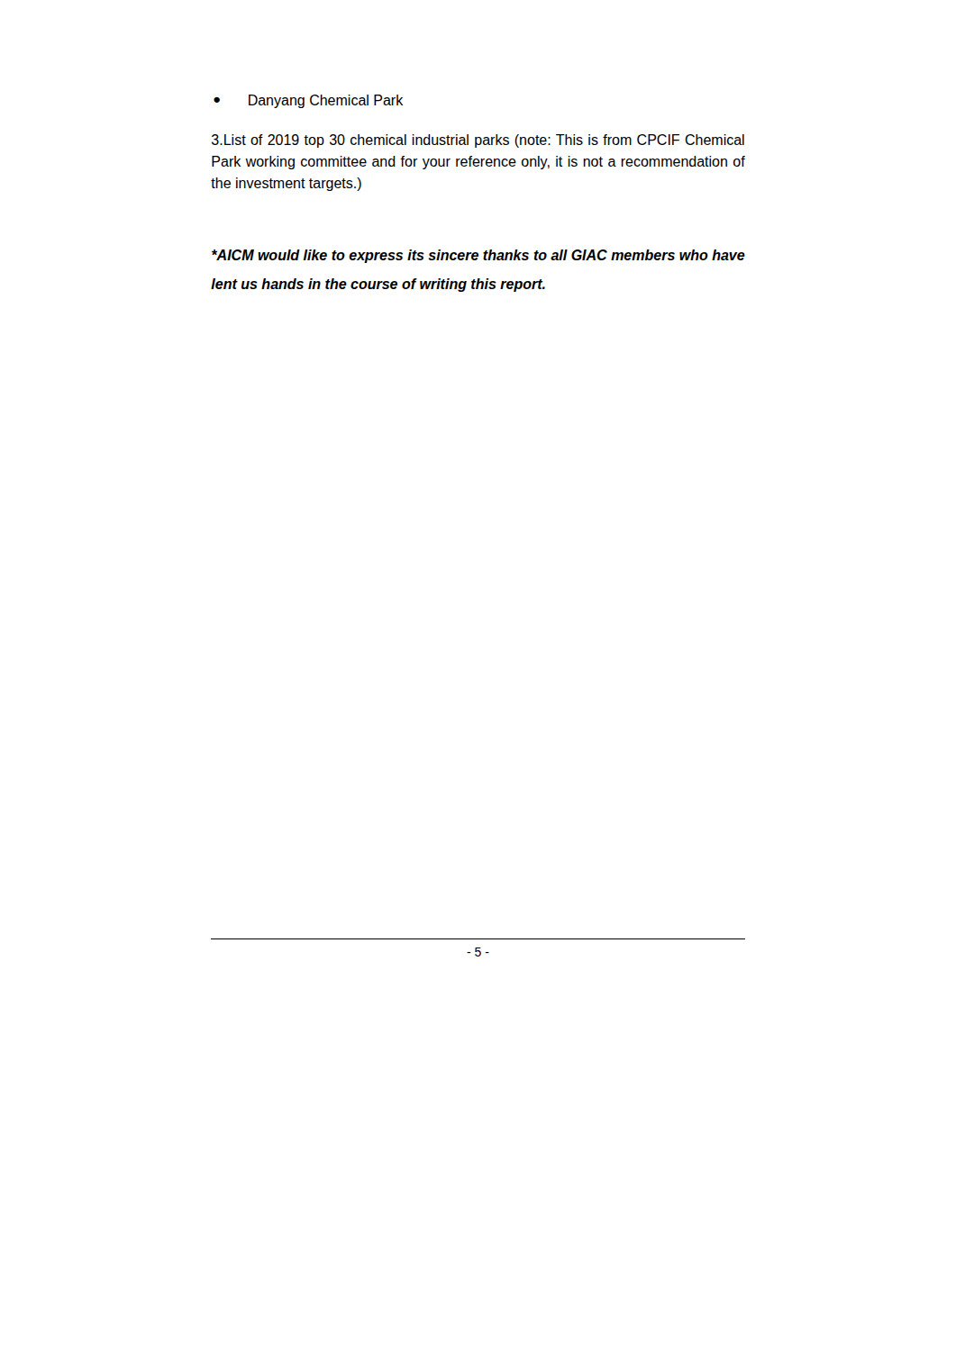Danyang Chemical Park
3.List of 2019 top 30 chemical industrial parks (note: This is from CPCIF Chemical Park working committee and for your reference only, it is not a recommendation of the investment targets.)
*AICM would like to express its sincere thanks to all GIAC members who have lent us hands in the course of writing this report.
- 5 -